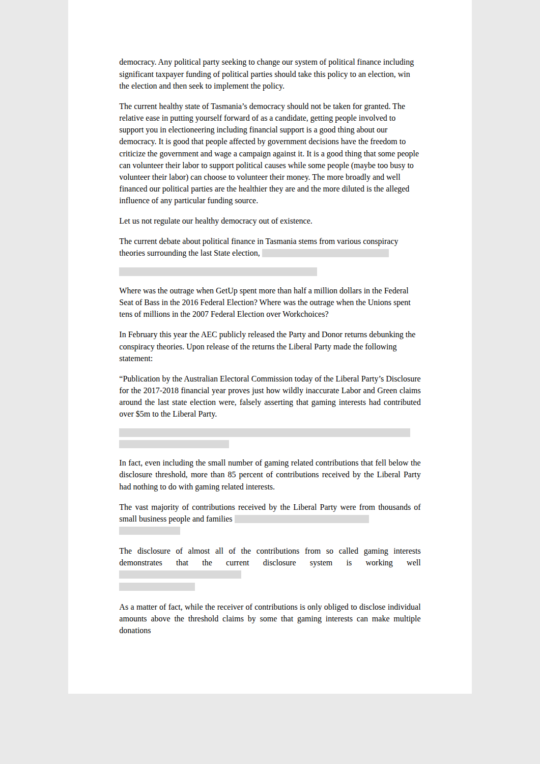democracy. Any political party seeking to change our system of political finance including significant taxpayer funding of political parties should take this policy to an election, win the election and then seek to implement the policy.
The current healthy state of Tasmania’s democracy should not be taken for granted. The relative ease in putting yourself forward of as a candidate, getting people involved to support you in electioneering including financial support is a good thing about our democracy. It is good that people affected by government decisions have the freedom to criticize the government and wage a campaign against it. It is a good thing that some people can volunteer their labor to support political causes while some people (maybe too busy to volunteer their labor) can choose to volunteer their money. The more broadly and well financed our political parties are the healthier they are and the more diluted is the alleged influence of any particular funding source.
Let us not regulate our healthy democracy out of existence.
The current debate about political finance in Tasmania stems from various conspiracy theories surrounding the last State election,
Where was the outrage when GetUp spent more than half a million dollars in the Federal Seat of Bass in the 2016 Federal Election? Where was the outrage when the Unions spent tens of millions in the 2007 Federal Election over Workchoices?
In February this year the AEC publicly released the Party and Donor returns debunking the conspiracy theories. Upon release of the returns the Liberal Party made the following statement:
“Publication by the Australian Electoral Commission today of the Liberal Party’s Disclosure for the 2017-2018 financial year proves just how wildly inaccurate Labor and Green claims around the last state election were, falsely asserting that gaming interests had contributed over $5m to the Liberal Party.
In fact, even including the small number of gaming related contributions that fell below the disclosure threshold, more than 85 percent of contributions received by the Liberal Party had nothing to do with gaming related interests.
The vast majority of contributions received by the Liberal Party were from thousands of small business people and families
The disclosure of almost all of the contributions from so called gaming interests demonstrates that the current disclosure system is working well
As a matter of fact, while the receiver of contributions is only obliged to disclose individual amounts above the threshold claims by some that gaming interests can make multiple donations